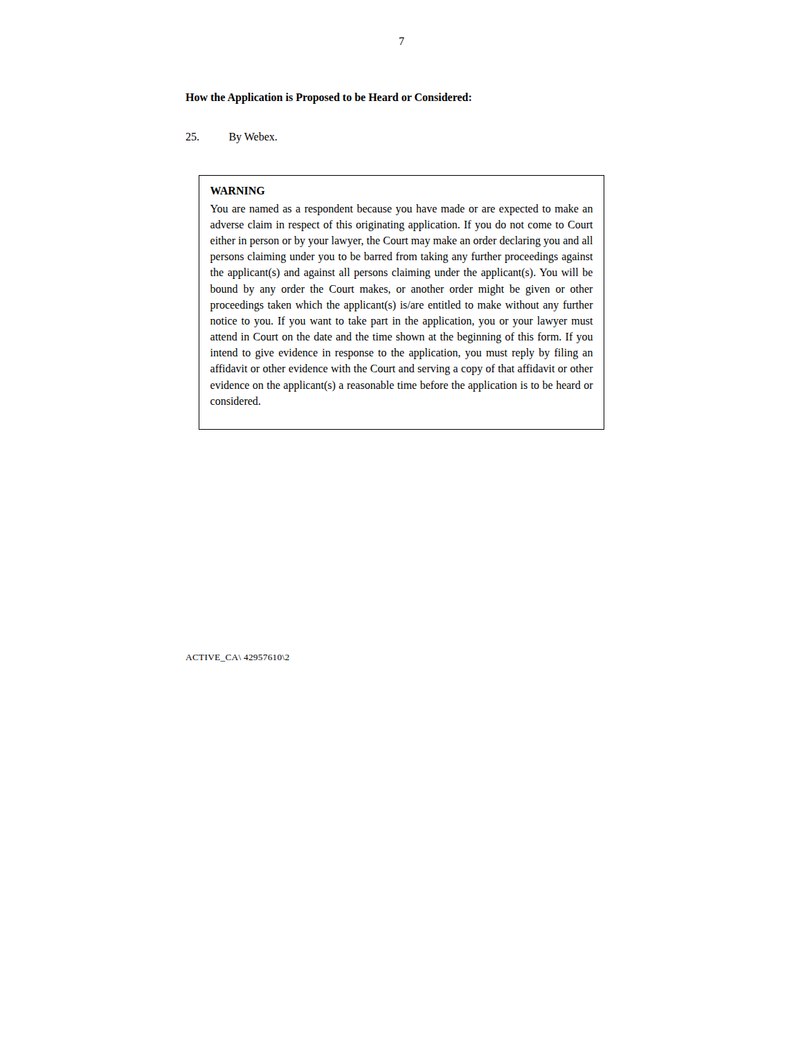7
How the Application is Proposed to be Heard or Considered:
25. By Webex.
WARNING
You are named as a respondent because you have made or are expected to make an adverse claim in respect of this originating application. If you do not come to Court either in person or by your lawyer, the Court may make an order declaring you and all persons claiming under you to be barred from taking any further proceedings against the applicant(s) and against all persons claiming under the applicant(s). You will be bound by any order the Court makes, or another order might be given or other proceedings taken which the applicant(s) is/are entitled to make without any further notice to you. If you want to take part in the application, you or your lawyer must attend in Court on the date and the time shown at the beginning of this form. If you intend to give evidence in response to the application, you must reply by filing an affidavit or other evidence with the Court and serving a copy of that affidavit or other evidence on the applicant(s) a reasonable time before the application is to be heard or considered.
ACTIVE_CA\ 42957610\2